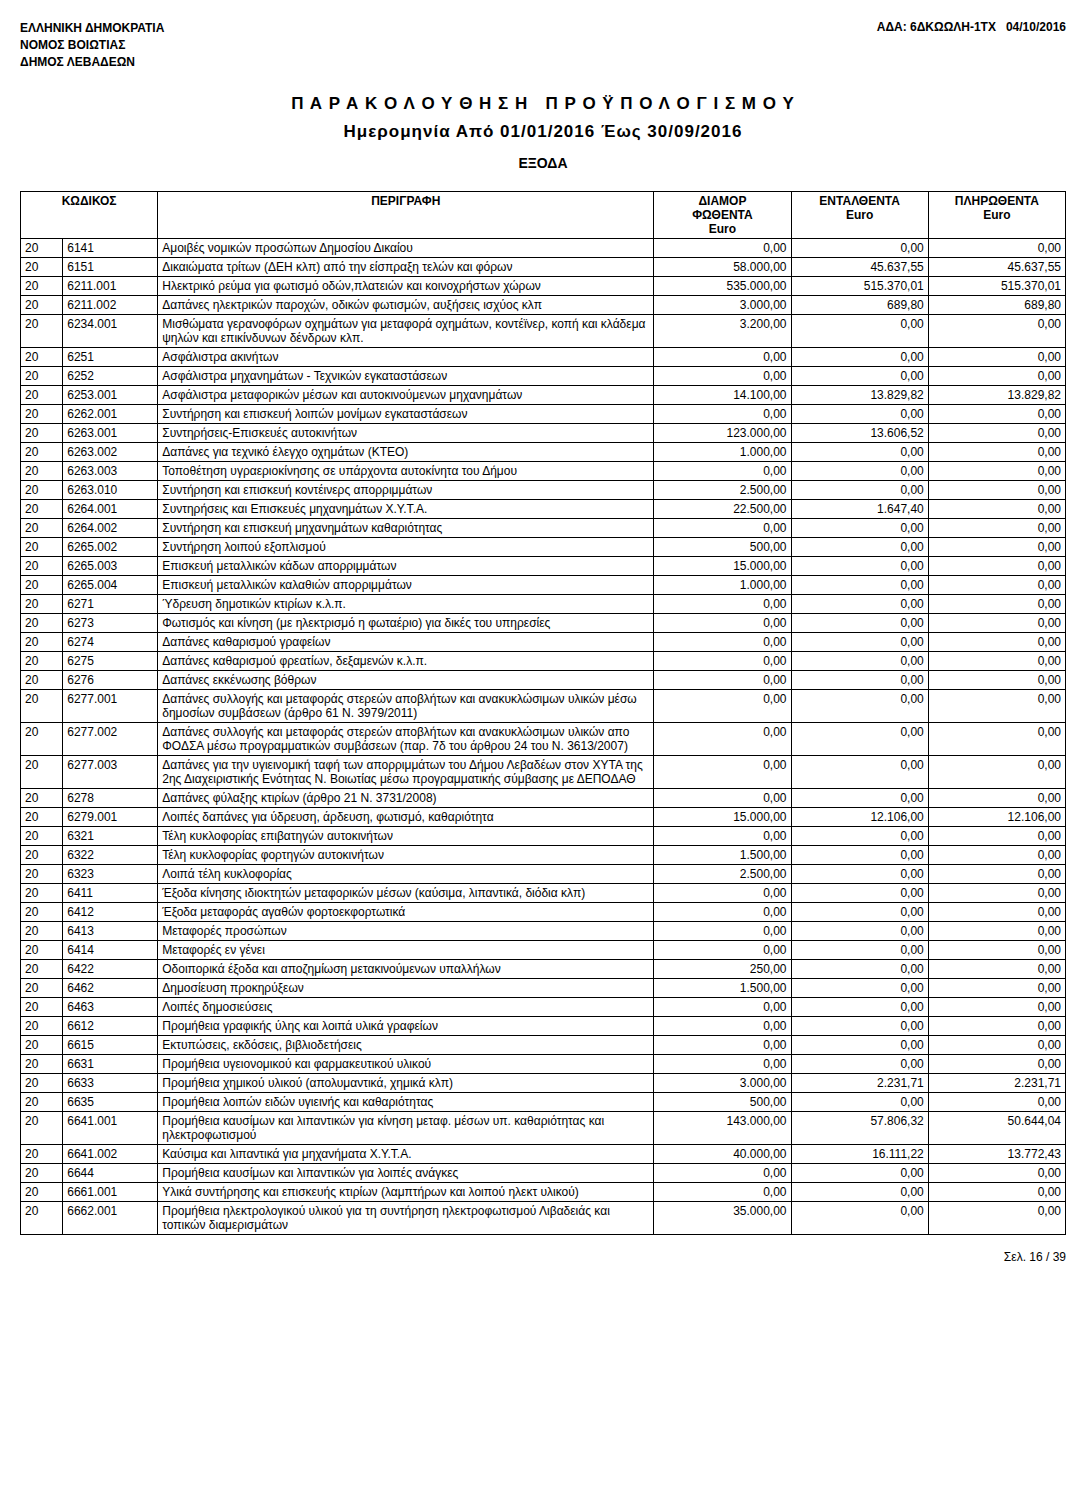ΕΛΛΗΝΙΚΗ ΔΗΜΟΚΡΑΤΙΑ
ΝΟΜΟΣ ΒΟΙΩΤΙΑΣ
ΔΗΜΟΣ ΛΕΒΑΔΕΩΝ
ΑΔΑ: 6ΔΚΩΩΛΗ-1ΤΧ 04/10/2016
Π Α Ρ Α Κ Ο Λ Ο Υ Θ Η Σ Η Π Ρ Ο Ϋ Π Ο Λ Ο Γ Ι Σ Μ Ο Υ
Ημερομηνία Από 01/01/2016 Έως 30/09/2016
ΕΞΟΔΑ
| ΚΩΔΙΚΟΣ | ΠΕΡΙΓΡΑΦΗ | ΔΙΑΜΟΡ ΦΩΘΕΝΤΑ Euro | ΕΝΤΑΛΘΕΝΤΑ Euro | ΠΛΗΡΩΘΕΝΤΑ Euro |
| --- | --- | --- | --- | --- |
| 20 | 6141 | Αμοιβές νομικών προσώπων Δημοσίου Δικαίου | 0,00 | 0,00 | 0,00 |
| 20 | 6151 | Δικαιώματα τρίτων (ΔΕΗ κλπ) από την είσπραξη τελών και φόρων | 58.000,00 | 45.637,55 | 45.637,55 |
| 20 | 6211.001 | Ηλεκτρικό ρεύμα για φωτισμό οδών,πλατειών και κοινοχρήστων χώρων | 535.000,00 | 515.370,01 | 515.370,01 |
| 20 | 6211.002 | Δαπάνες ηλεκτρικών παροχών, οδικών φωτισμών, αυξήσεις ισχύος κλπ | 3.000,00 | 689,80 | 689,80 |
| 20 | 6234.001 | Μισθώματα γερανοφόρων οχημάτων για μεταφορά οχημάτων, κοντέϊνερ, κοπή και κλάδεμα ψηλών και επικίνδυνων δένδρων κλπ. | 3.200,00 | 0,00 | 0,00 |
| 20 | 6251 | Ασφάλιστρα ακινήτων | 0,00 | 0,00 | 0,00 |
| 20 | 6252 | Ασφάλιστρα μηχανημάτων - Τεχνικών εγκαταστάσεων | 0,00 | 0,00 | 0,00 |
| 20 | 6253.001 | Ασφάλιστρα μεταφορικών μέσων και αυτοκινούμενων μηχανημάτων | 14.100,00 | 13.829,82 | 13.829,82 |
| 20 | 6262.001 | Συντήρηση και επισκευή λοιπών μονίμων εγκαταστάσεων | 0,00 | 0,00 | 0,00 |
| 20 | 6263.001 | Συντηρήσεις-Επισκευές αυτοκινήτων | 123.000,00 | 13.606,52 | 0,00 |
| 20 | 6263.002 | Δαπάνες για τεχνικό έλεγχο οχημάτων (ΚΤΕΟ) | 1.000,00 | 0,00 | 0,00 |
| 20 | 6263.003 | Τοποθέτηση υγραεριοκίνησης σε υπάρχοντα αυτοκίνητα του Δήμου | 0,00 | 0,00 | 0,00 |
| 20 | 6263.010 | Συντήρηση και επισκευή κοντέινερς απορριμμάτων | 2.500,00 | 0,00 | 0,00 |
| 20 | 6264.001 | Συντηρήσεις και Επισκευές μηχανημάτων Χ.Υ.Τ.Α. | 22.500,00 | 1.647,40 | 0,00 |
| 20 | 6264.002 | Συντήρηση και επισκευή μηχανημάτων καθαριότητας | 0,00 | 0,00 | 0,00 |
| 20 | 6265.002 | Συντήρηση λοιπού εξοπλισμού | 500,00 | 0,00 | 0,00 |
| 20 | 6265.003 | Επισκευή μεταλλικών κάδων απορριμμάτων | 15.000,00 | 0,00 | 0,00 |
| 20 | 6265.004 | Επισκευή μεταλλικών καλαθιών απορριμμάτων | 1.000,00 | 0,00 | 0,00 |
| 20 | 6271 | Ύδρευση δημοτικών κτιρίων κ.λ.π. | 0,00 | 0,00 | 0,00 |
| 20 | 6273 | Φωτισμός και κίνηση (με ηλεκτρισμό η φωταέριο) για δικές του υπηρεσίες | 0,00 | 0,00 | 0,00 |
| 20 | 6274 | Δαπάνες καθαρισμού γραφείων | 0,00 | 0,00 | 0,00 |
| 20 | 6275 | Δαπάνες καθαρισμού φρεατίων, δεξαμενών κ.λ.π. | 0,00 | 0,00 | 0,00 |
| 20 | 6276 | Δαπάνες εκκένωσης βόθρων | 0,00 | 0,00 | 0,00 |
| 20 | 6277.001 | Δαπάνες συλλογής και μεταφοράς στερεών αποβλήτων και ανακυκλώσιμων υλικών μέσω δημοσίων συμβάσεων (άρθρο 61 Ν. 3979/2011) | 0,00 | 0,00 | 0,00 |
| 20 | 6277.002 | Δαπάνες συλλογής και μεταφοράς στερεών αποβλήτων και ανακυκλώσιμων υλικών απο ΦΟΔΣΑ μέσω προγραμματικών συμβάσεων (παρ. 7δ του άρθρου 24 του Ν. 3613/2007) | 0,00 | 0,00 | 0,00 |
| 20 | 6277.003 | Δαπάνες για την υγιεινομική ταφή των απορριμμάτων του Δήμου Λεβαδέων στον ΧΥΤΑ της 2ης Διαχειριστικής Ενότητας Ν. Βοιωτίας μέσω προγραμματικής σύμβασης με ΔΕΠΟΔΑΘ | 0,00 | 0,00 | 0,00 |
| 20 | 6278 | Δαπάνες φύλαξης κτιρίων (άρθρο 21 Ν. 3731/2008) | 0,00 | 0,00 | 0,00 |
| 20 | 6279.001 | Λοιπές δαπάνες για ύδρευση, άρδευση, φωτισμό, καθαριότητα | 15.000,00 | 12.106,00 | 12.106,00 |
| 20 | 6321 | Τέλη κυκλοφορίας επιβατηγών αυτοκινήτων | 0,00 | 0,00 | 0,00 |
| 20 | 6322 | Τέλη κυκλοφορίας φορτηγών αυτοκινήτων | 1.500,00 | 0,00 | 0,00 |
| 20 | 6323 | Λοιπά τέλη κυκλοφορίας | 2.500,00 | 0,00 | 0,00 |
| 20 | 6411 | Έξοδα κίνησης ιδιοκτητών μεταφορικών μέσων (καύσιμα, λιπαντικά, διόδια κλπ) | 0,00 | 0,00 | 0,00 |
| 20 | 6412 | Έξοδα μεταφοράς αγαθών φορτοεκφορτωτικά | 0,00 | 0,00 | 0,00 |
| 20 | 6413 | Μεταφορές προσώπων | 0,00 | 0,00 | 0,00 |
| 20 | 6414 | Μεταφορές εν γένει | 0,00 | 0,00 | 0,00 |
| 20 | 6422 | Οδοιπορικά έξοδα και αποζημίωση μετακινούμενων υπαλλήλων | 250,00 | 0,00 | 0,00 |
| 20 | 6462 | Δημοσίευση προκηρύξεων | 1.500,00 | 0,00 | 0,00 |
| 20 | 6463 | Λοιπές δημοσιεύσεις | 0,00 | 0,00 | 0,00 |
| 20 | 6612 | Προμήθεια γραφικής ύλης και λοιπά υλικά γραφείων | 0,00 | 0,00 | 0,00 |
| 20 | 6615 | Εκτυπώσεις, εκδόσεις, βιβλιοδετήσεις | 0,00 | 0,00 | 0,00 |
| 20 | 6631 | Προμήθεια υγειονομικού και φαρμακευτικού υλικού | 0,00 | 0,00 | 0,00 |
| 20 | 6633 | Προμήθεια χημικού υλικού (απολυμαντικά, χημικά κλπ) | 3.000,00 | 2.231,71 | 2.231,71 |
| 20 | 6635 | Προμήθεια λοιπών ειδών υγιεινής και καθαριότητας | 500,00 | 0,00 | 0,00 |
| 20 | 6641.001 | Προμήθεια καυσίμων και λιπαντικών για κίνηση μεταφ. μέσων υπ. καθαριότητας και ηλεκτροφωτισμού | 143.000,00 | 57.806,32 | 50.644,04 |
| 20 | 6641.002 | Καύσιμα και λιπαντικά για μηχανήματα Χ.Υ.Τ.Α. | 40.000,00 | 16.111,22 | 13.772,43 |
| 20 | 6644 | Προμήθεια καυσίμων και λιπαντικών για λοιπές ανάγκες | 0,00 | 0,00 | 0,00 |
| 20 | 6661.001 | Υλικά συντήρησης και επισκευής κτιρίων (λαμπτήρων και λοιπού ηλεκτ υλικού) | 0,00 | 0,00 | 0,00 |
| 20 | 6662.001 | Προμήθεια ηλεκτρολογικού υλικού για τη συντήρηση ηλεκτροφωτισμού Λιβαδειάς και τοπικών διαμερισμάτων | 35.000,00 | 0,00 | 0,00 |
Σελ. 16 / 39